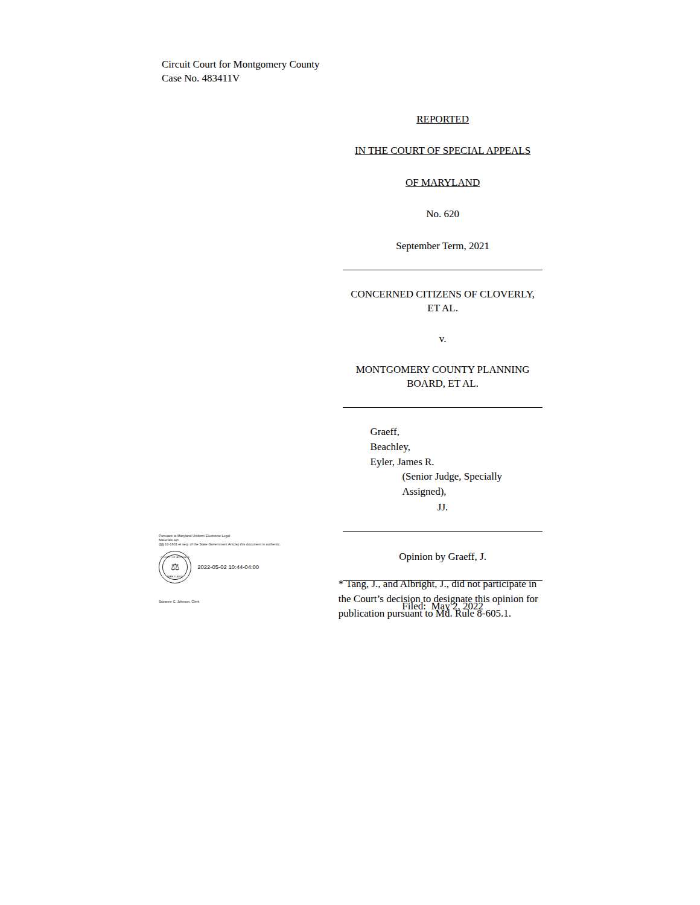Circuit Court for Montgomery County
Case No. 483411V
REPORTED
IN THE COURT OF SPECIAL APPEALS
OF MARYLAND
No. 620
September Term, 2021
CONCERNED CITIZENS OF CLOVERLY,
ET AL.
v.
MONTGOMERY COUNTY PLANNING
BOARD, ET AL.
Graeff,
Beachley,
Eyler, James R.
(Senior Judge, Specially Assigned),
JJ.
Opinion by Graeff, J.
Filed: May 2, 2022
Pursuant to Maryland Uniform Electronic Legal
Materials Act
(§§ 10-1601 et seq. of the State Government Article) this document is authentic.
COURT OF APPEALS
⚖
MARYLAND
2022-05-02 10:44-04:00
Suzanne C. Johnson, Clerk
* Tang, J., and Albright, J., did not participate in the Court’s decision to designate this opinion for publication pursuant to Md. Rule 8-605.1.